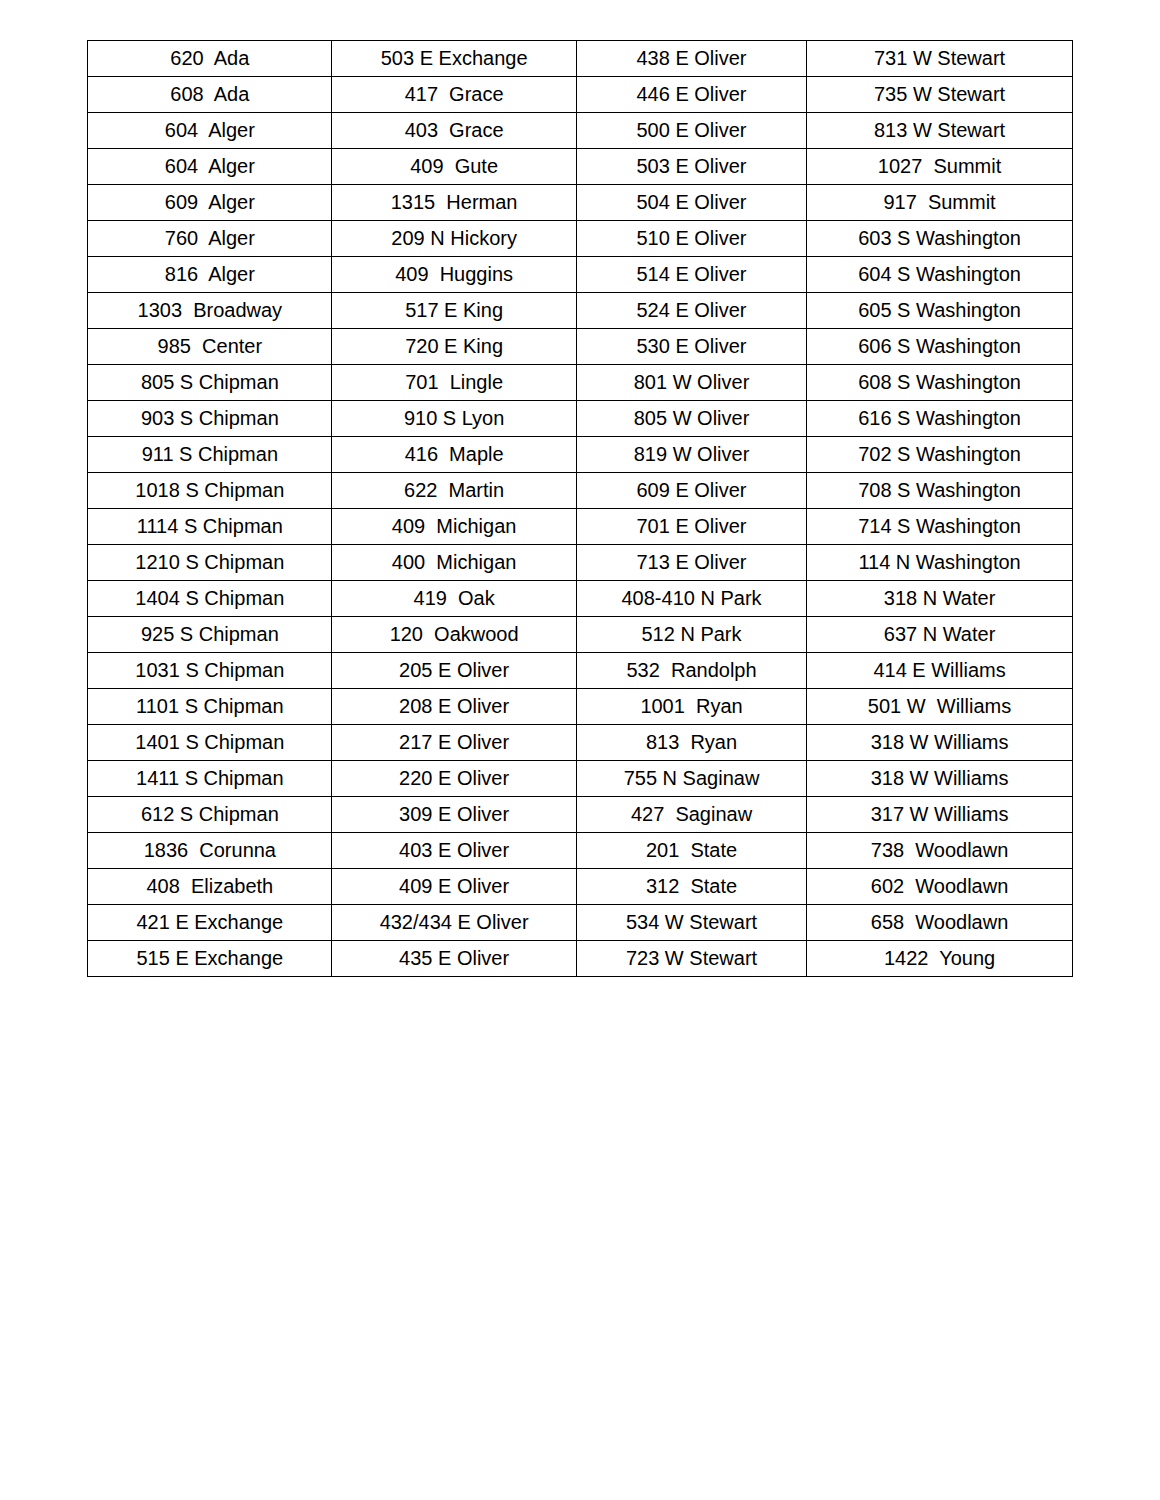| 620 Ada | 503 E Exchange | 438 E Oliver | 731 W Stewart |
| 608 Ada | 417 Grace | 446 E Oliver | 735 W Stewart |
| 604 Alger | 403 Grace | 500 E Oliver | 813 W Stewart |
| 604 Alger | 409 Gute | 503 E Oliver | 1027 Summit |
| 609 Alger | 1315 Herman | 504 E Oliver | 917 Summit |
| 760 Alger | 209 N Hickory | 510 E Oliver | 603 S Washington |
| 816 Alger | 409 Huggins | 514 E Oliver | 604 S Washington |
| 1303 Broadway | 517 E King | 524 E Oliver | 605 S Washington |
| 985 Center | 720 E King | 530 E Oliver | 606 S Washington |
| 805 S Chipman | 701 Lingle | 801 W Oliver | 608 S Washington |
| 903 S Chipman | 910 S Lyon | 805 W Oliver | 616 S Washington |
| 911 S Chipman | 416 Maple | 819 W Oliver | 702 S Washington |
| 1018 S Chipman | 622 Martin | 609 E Oliver | 708 S Washington |
| 1114 S Chipman | 409 Michigan | 701 E Oliver | 714 S Washington |
| 1210 S Chipman | 400 Michigan | 713 E Oliver | 114 N Washington |
| 1404 S Chipman | 419 Oak | 408-410 N Park | 318 N Water |
| 925 S Chipman | 120 Oakwood | 512 N Park | 637 N Water |
| 1031 S Chipman | 205 E Oliver | 532 Randolph | 414 E Williams |
| 1101 S Chipman | 208 E Oliver | 1001 Ryan | 501 W Williams |
| 1401 S Chipman | 217 E Oliver | 813 Ryan | 318 W Williams |
| 1411 S Chipman | 220 E Oliver | 755 N Saginaw | 318 W Williams |
| 612 S Chipman | 309 E Oliver | 427 Saginaw | 317 W Williams |
| 1836 Corunna | 403 E Oliver | 201 State | 738 Woodlawn |
| 408 Elizabeth | 409 E Oliver | 312 State | 602 Woodlawn |
| 421 E Exchange | 432/434 E Oliver | 534 W Stewart | 658 Woodlawn |
| 515 E Exchange | 435 E Oliver | 723 W Stewart | 1422 Young |